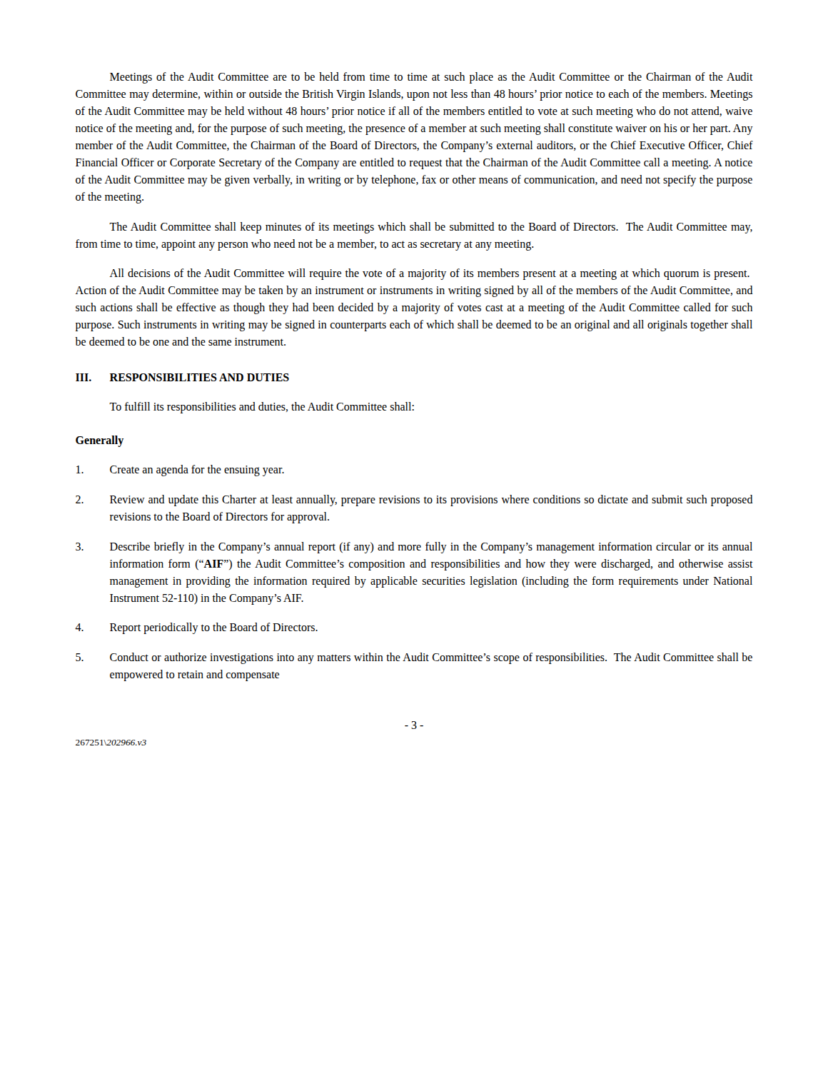Meetings of the Audit Committee are to be held from time to time at such place as the Audit Committee or the Chairman of the Audit Committee may determine, within or outside the British Virgin Islands, upon not less than 48 hours’ prior notice to each of the members. Meetings of the Audit Committee may be held without 48 hours’ prior notice if all of the members entitled to vote at such meeting who do not attend, waive notice of the meeting and, for the purpose of such meeting, the presence of a member at such meeting shall constitute waiver on his or her part. Any member of the Audit Committee, the Chairman of the Board of Directors, the Company’s external auditors, or the Chief Executive Officer, Chief Financial Officer or Corporate Secretary of the Company are entitled to request that the Chairman of the Audit Committee call a meeting. A notice of the Audit Committee may be given verbally, in writing or by telephone, fax or other means of communication, and need not specify the purpose of the meeting.
The Audit Committee shall keep minutes of its meetings which shall be submitted to the Board of Directors. The Audit Committee may, from time to time, appoint any person who need not be a member, to act as secretary at any meeting.
All decisions of the Audit Committee will require the vote of a majority of its members present at a meeting at which quorum is present. Action of the Audit Committee may be taken by an instrument or instruments in writing signed by all of the members of the Audit Committee, and such actions shall be effective as though they had been decided by a majority of votes cast at a meeting of the Audit Committee called for such purpose. Such instruments in writing may be signed in counterparts each of which shall be deemed to be an original and all originals together shall be deemed to be one and the same instrument.
III. Responsibilities and Duties
To fulfill its responsibilities and duties, the Audit Committee shall:
Generally
Create an agenda for the ensuing year.
Review and update this Charter at least annually, prepare revisions to its provisions where conditions so dictate and submit such proposed revisions to the Board of Directors for approval.
Describe briefly in the Company’s annual report (if any) and more fully in the Company’s management information circular or its annual information form (“AIF”) the Audit Committee’s composition and responsibilities and how they were discharged, and otherwise assist management in providing the information required by applicable securities legislation (including the form requirements under National Instrument 52-110) in the Company’s AIF.
Report periodically to the Board of Directors.
Conduct or authorize investigations into any matters within the Audit Committee’s scope of responsibilities. The Audit Committee shall be empowered to retain and compensate
- 3 -
267251\202966.v3